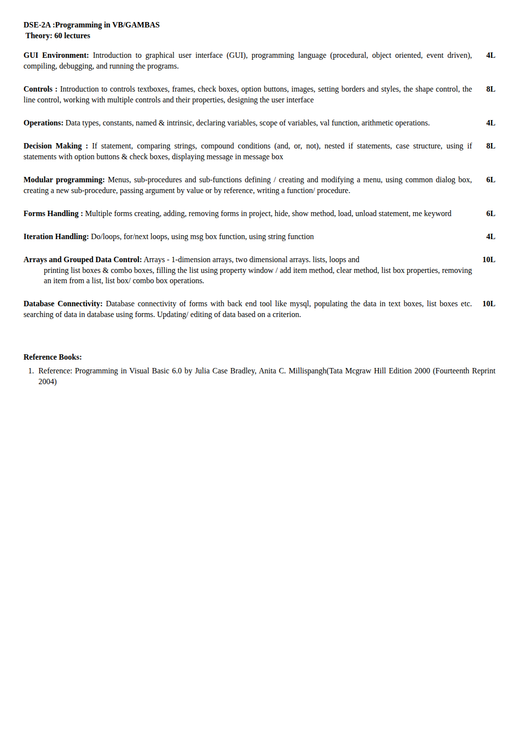DSE-2A :Programming in VB/GAMBAS
Theory: 60 lectures
| GUI Environment: Introduction to graphical user interface (GUI), programming language (procedural, object oriented, event driven), compiling, debugging, and running the programs. | 4L |
| Controls : Introduction to controls textboxes, frames, check boxes, option buttons, images, setting borders and styles, the shape control, the line control, working with multiple controls and their properties, designing the user interface | 8L |
| Operations: Data types, constants, named & intrinsic, declaring variables, scope of variables, val function, arithmetic operations. | 4L |
| Decision Making : If statement, comparing strings, compound conditions (and, or, not), nested if statements, case structure, using if statements with option buttons & check boxes, displaying message in message box | 8L |
| Modular programming: Menus, sub-procedures and sub-functions defining / creating and modifying a menu, using common dialog box, creating a new sub-procedure, passing argument by value or by reference, writing a function/ procedure. | 6L |
| Forms Handling : Multiple forms creating, adding, removing forms in project, hide, show method, load, unload statement, me keyword | 6L |
| Iteration Handling: Do/loops, for/next loops, using msg box function, using string function | 4L |
| Arrays and Grouped Data Control: Arrays - 1-dimension arrays, two dimensional arrays. lists, loops and printing list boxes & combo boxes, filling the list using property window / add item method, clear method, list box properties, removing an item from a list, list box/ combo box operations. | 10L |
| Database Connectivity: Database connectivity of forms with back end tool like mysql, populating the data in text boxes, list boxes etc. searching of data in database using forms. Updating/ editing of data based on a criterion. | 10L |
Reference Books:
Reference: Programming in Visual Basic 6.0 by Julia Case Bradley, Anita C. Millispangh(Tata Mcgraw Hill Edition 2000 (Fourteenth Reprint 2004)